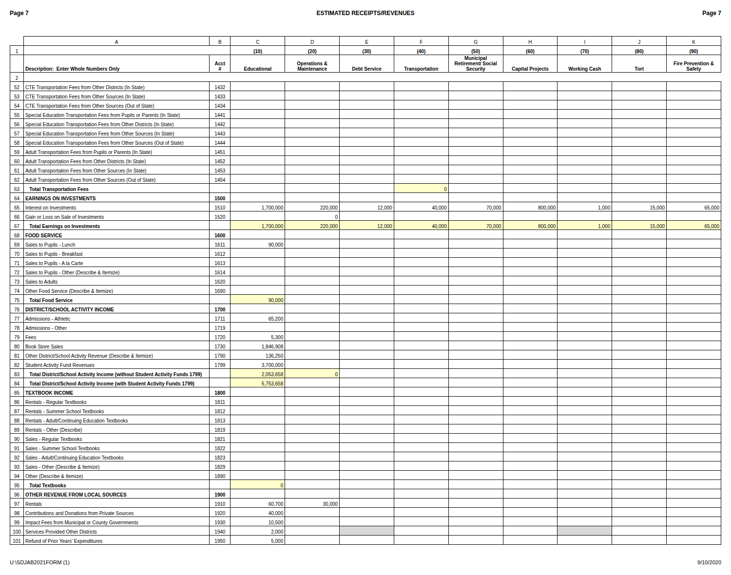Page 7
ESTIMATED RECEIPTS/REVENUES
Page 7
| | A | B | C | D | E | F | G | H | I | J | K |
| 1 | | | (10) | (20) | (30) | (40) | (50) | (60) | (70) | (80) | (90) |
| | Description: Enter Whole Numbers Only | Acct # | Educational | Operations & Maintenance | Debt Service | Transportation | Municipal Retirement/ Social Security | Capital Projects | Working Cash | Tort | Fire Prevention & Safety |
| 2 | | | | | | | | | | | |
| 52 | CTE Transportation Fees from Other Districts (In State) | 1432 | | | | | | | | | |
| 53 | CTE Transportation Fees from Other Sources (In State) | 1433 | | | | | | | | | |
| 54 | CTE Transportation Fees from Other Sources (Out of State) | 1434 | | | | | | | | | |
| 55 | Special Education Transportation Fees from Pupils or Parents (In State) | 1441 | | | | | | | | | |
| 56 | Special Education Transportation Fees from Other Districts (In State) | 1442 | | | | | | | | | |
| 57 | Special Education Transportation Fees from Other Sources (In State) | 1443 | | | | | | | | | |
| 58 | Special Education Transportation Fees from Other Sources (Out of State) | 1444 | | | | | | | | | |
| 59 | Adult Transportation Fees from Pupils or Parents (In State) | 1451 | | | | | | | | | |
| 60 | Adult Transportation Fees from Other Districts (In State) | 1452 | | | | | | | | | |
| 61 | Adult Transportation Fees from Other Sources (In State) | 1453 | | | | | | | | | |
| 62 | Adult Transportation Fees from Other Sources (Out of State) | 1454 | | | | | | | | | |
| 63 | Total Transportation Fees | | | | | 0 | | | | | |
| 64 | EARNINGS ON INVESTMENTS | 1500 | | | | | | | | | |
| 65 | Interest on Investments | 1510 | 1,700,000 | 220,000 | 12,000 | 40,000 | 70,000 | 800,000 | 1,000 | 15,000 | 65,000 |
| 66 | Gain or Loss on Sale of Investments | 1520 | | 0 | | | | | | | |
| 67 | Total Earnings on Investments | | 1,700,000 | 220,000 | 12,000 | 40,000 | 70,000 | 800,000 | 1,000 | 15,000 | 65,000 |
| 68 | FOOD SERVICE | 1600 | | | | | | | | | |
| 69 | Sales to Pupils - Lunch | 1611 | 90,000 | | | | | | | | |
| 70 | Sales to Pupils - Breakfast | 1612 | | | | | | | | | |
| 71 | Sales to Pupils - A la Carte | 1613 | | | | | | | | | |
| 72 | Sales to Pupils - Other (Describe & Itemize) | 1614 | | | | | | | | | |
| 73 | Sales to Adults | 1620 | | | | | | | | | |
| 74 | Other Food Service (Describe & Itemize) | 1690 | | | | | | | | | |
| 75 | Total Food Service | | 90,000 | | | | | | | | |
| 76 | DISTRICT/SCHOOL ACTIVITY INCOME | 1700 | | | | | | | | | |
| 77 | Admissions - Athletic | 1711 | 65,200 | | | | | | | | |
| 78 | Admissions - Other | 1719 | | | | | | | | | |
| 79 | Fees | 1720 | 5,300 | | | | | | | | |
| 80 | Book Store Sales | 1730 | 1,846,908 | | | | | | | | |
| 81 | Other District/School Activity Revenue (Describe & Itemize) | 1790 | 136,250 | | | | | | | | |
| 82 | Student Activity Fund Revenues | 1799 | 3,700,000 | | | | | | | | |
| 83 | Total District/School Activity Income (without Student Activity Funds 1799) | | 2,053,658 | 0 | | | | | | | |
| 84 | Total District/School Activity Income (with Student Activity Funds 1799) | | 5,753,658 | | | | | | | | |
| 85 | TEXTBOOK INCOME | 1800 | | | | | | | | | |
| 86 | Rentals - Regular Textbooks | 1811 | | | | | | | | | |
| 87 | Rentals - Summer School Textbooks | 1812 | | | | | | | | | |
| 88 | Rentals - Adult/Continuing Education Textbooks | 1813 | | | | | | | | | |
| 89 | Rentals - Other (Describe) | 1819 | | | | | | | | | |
| 90 | Sales - Regular Textbooks | 1821 | | | | | | | | | |
| 91 | Sales - Summer School Textbooks | 1822 | | | | | | | | | |
| 92 | Sales - Adult/Continuing Education Textbooks | 1823 | | | | | | | | | |
| 93 | Sales - Other (Describe & Itemize) | 1829 | | | | | | | | | |
| 94 | Other (Describe & Itemize) | 1890 | | | | | | | | | |
| 95 | Total Textbooks | | 0 | | | | | | | | |
| 96 | OTHER REVENUE FROM LOCAL SOURCES | 1900 | | | | | | | | | |
| 97 | Rentals | 1910 | 60,700 | 30,000 | | | | | | | |
| 98 | Contributions and Donations from Private Sources | 1920 | 40,000 | | | | | | | | |
| 99 | Impact Fees from Municipal or County Governments | 1930 | 10,500 | | | | | | | | |
| 100 | Services Provided Other Districts | 1940 | 2,000 | | | | | | | | |
| 101 | Refund of Prior Years' Expenditures | 1950 | 5,000 | | | | | | | | |
U:\SDJAB2021FORM (1)
9/10/2020